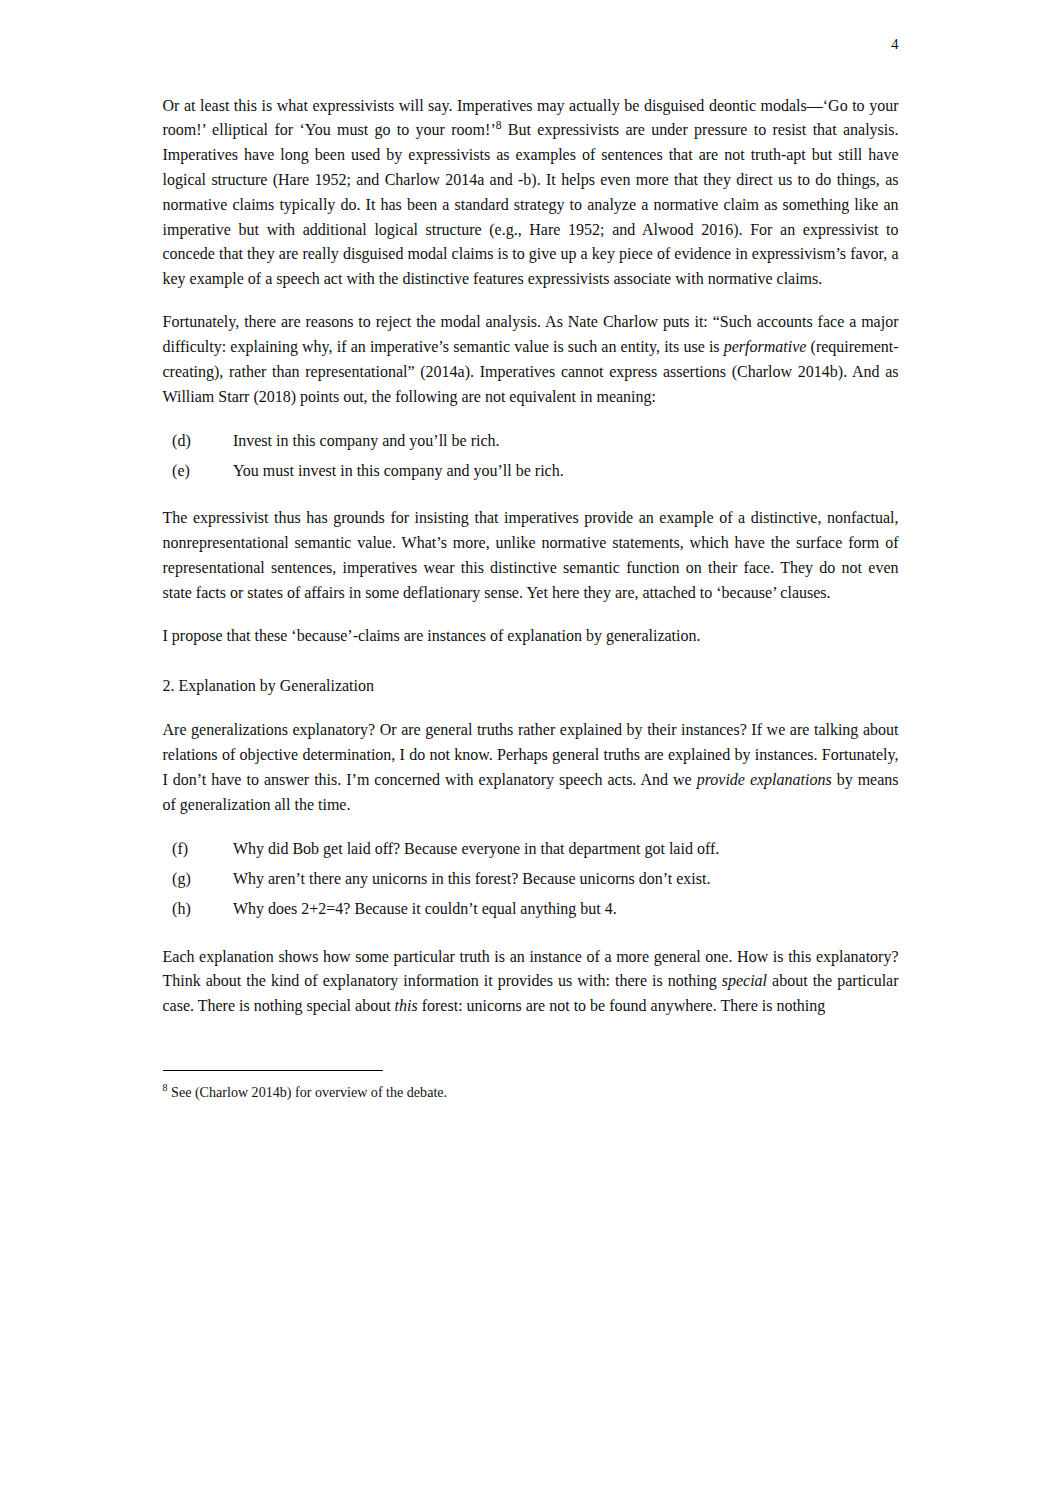4
Or at least this is what expressivists will say. Imperatives may actually be disguised deontic modals—‘Go to your room!’ elliptical for ‘You must go to your room!’8 But expressivists are under pressure to resist that analysis. Imperatives have long been used by expressivists as examples of sentences that are not truth-apt but still have logical structure (Hare 1952; and Charlow 2014a and -b). It helps even more that they direct us to do things, as normative claims typically do. It has been a standard strategy to analyze a normative claim as something like an imperative but with additional logical structure (e.g., Hare 1952; and Alwood 2016). For an expressivist to concede that they are really disguised modal claims is to give up a key piece of evidence in expressivism’s favor, a key example of a speech act with the distinctive features expressivists associate with normative claims.
Fortunately, there are reasons to reject the modal analysis. As Nate Charlow puts it: “Such accounts face a major difficulty: explaining why, if an imperative’s semantic value is such an entity, its use is performative (requirement-creating), rather than representational” (2014a). Imperatives cannot express assertions (Charlow 2014b). And as William Starr (2018) points out, the following are not equivalent in meaning:
(d) Invest in this company and you’ll be rich.
(e) You must invest in this company and you’ll be rich.
The expressivist thus has grounds for insisting that imperatives provide an example of a distinctive, nonfactual, nonrepresentational semantic value. What’s more, unlike normative statements, which have the surface form of representational sentences, imperatives wear this distinctive semantic function on their face. They do not even state facts or states of affairs in some deflationary sense. Yet here they are, attached to ‘because’ clauses.
I propose that these ‘because’-claims are instances of explanation by generalization.
2. Explanation by Generalization
Are generalizations explanatory? Or are general truths rather explained by their instances? If we are talking about relations of objective determination, I do not know. Perhaps general truths are explained by instances. Fortunately, I don’t have to answer this. I’m concerned with explanatory speech acts. And we provide explanations by means of generalization all the time.
(f) Why did Bob get laid off? Because everyone in that department got laid off.
(g) Why aren’t there any unicorns in this forest? Because unicorns don’t exist.
(h) Why does 2+2=4? Because it couldn’t equal anything but 4.
Each explanation shows how some particular truth is an instance of a more general one. How is this explanatory? Think about the kind of explanatory information it provides us with: there is nothing special about the particular case. There is nothing special about this forest: unicorns are not to be found anywhere. There is nothing
8 See (Charlow 2014b) for overview of the debate.